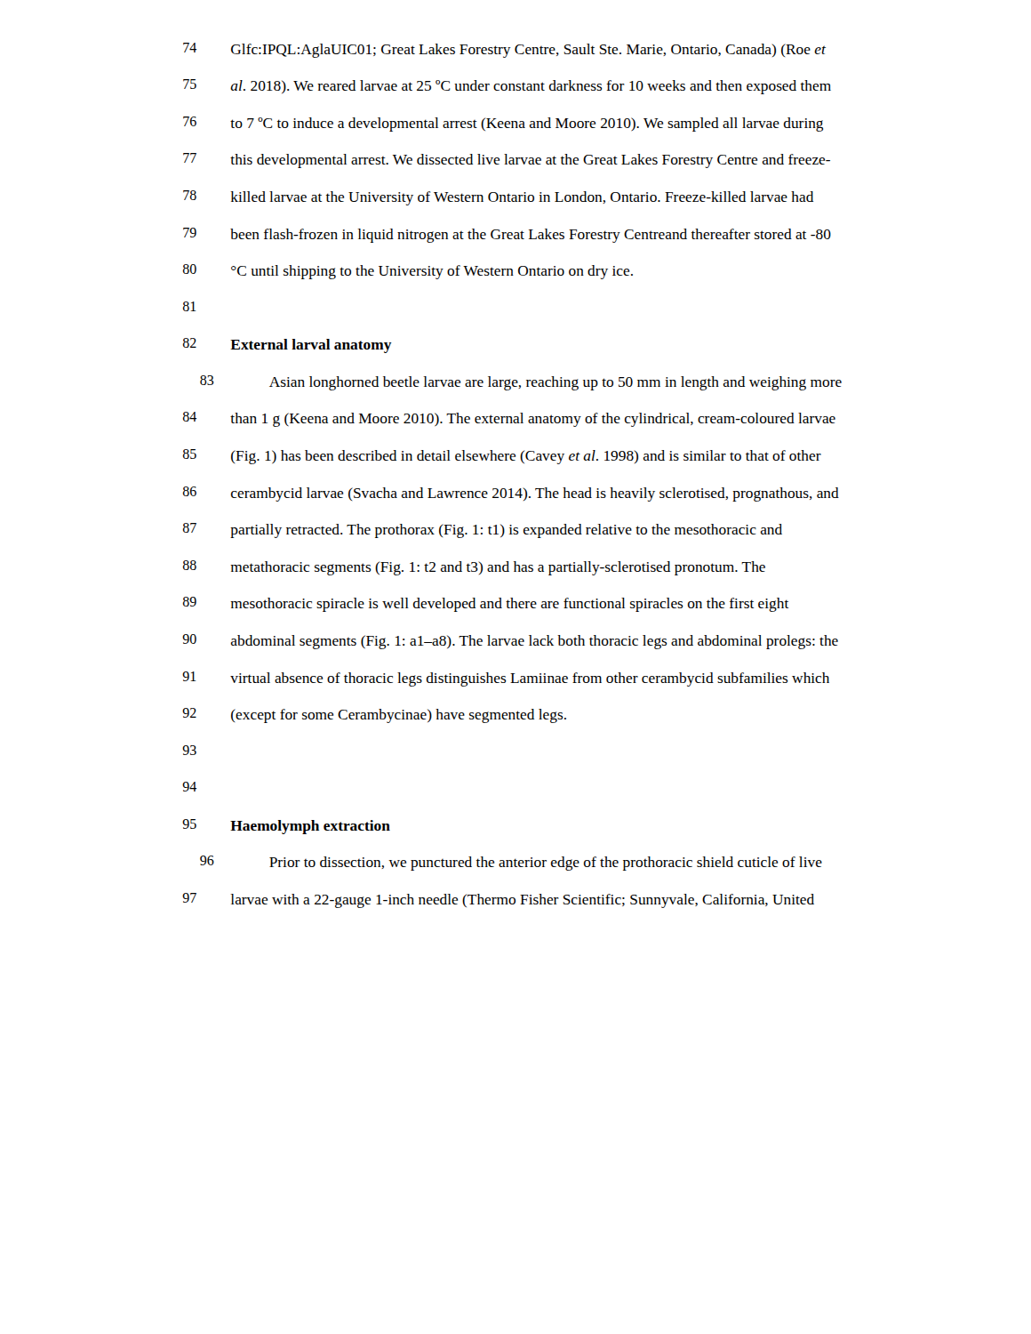Glfc:IPQL:AglaUIC01; Great Lakes Forestry Centre, Sault Ste. Marie, Ontario, Canada) (Roe et
al. 2018). We reared larvae at 25 ºC under constant darkness for 10 weeks and then exposed them
to 7 ºC to induce a developmental arrest (Keena and Moore 2010). We sampled all larvae during
this developmental arrest. We dissected live larvae at the Great Lakes Forestry Centre and freeze-
killed larvae at the University of Western Ontario in London, Ontario. Freeze-killed larvae had
been flash-frozen in liquid nitrogen at the Great Lakes Forestry Centreand thereafter stored at -80
°C until shipping to the University of Western Ontario on dry ice.
External larval anatomy
Asian longhorned beetle larvae are large, reaching up to 50 mm in length and weighing more
than 1 g (Keena and Moore 2010). The external anatomy of the cylindrical, cream-coloured larvae
(Fig. 1) has been described in detail elsewhere (Cavey et al. 1998) and is similar to that of other
cerambycid larvae (Svacha and Lawrence 2014). The head is heavily sclerotised, prognathous, and
partially retracted. The prothorax (Fig. 1: t1) is expanded relative to the mesothoracic and
metathoracic segments (Fig. 1: t2 and t3) and has a partially-sclerotised pronotum. The
mesothoracic spiracle is well developed and there are functional spiracles on the first eight
abdominal segments (Fig. 1: a1–a8). The larvae lack both thoracic legs and abdominal prolegs: the
virtual absence of thoracic legs distinguishes Lamiinae from other cerambycid subfamilies which
(except for some Cerambycinae) have segmented legs.
Haemolymph extraction
Prior to dissection, we punctured the anterior edge of the prothoracic shield cuticle of live
larvae with a 22-gauge 1-inch needle (Thermo Fisher Scientific; Sunnyvale, California, United